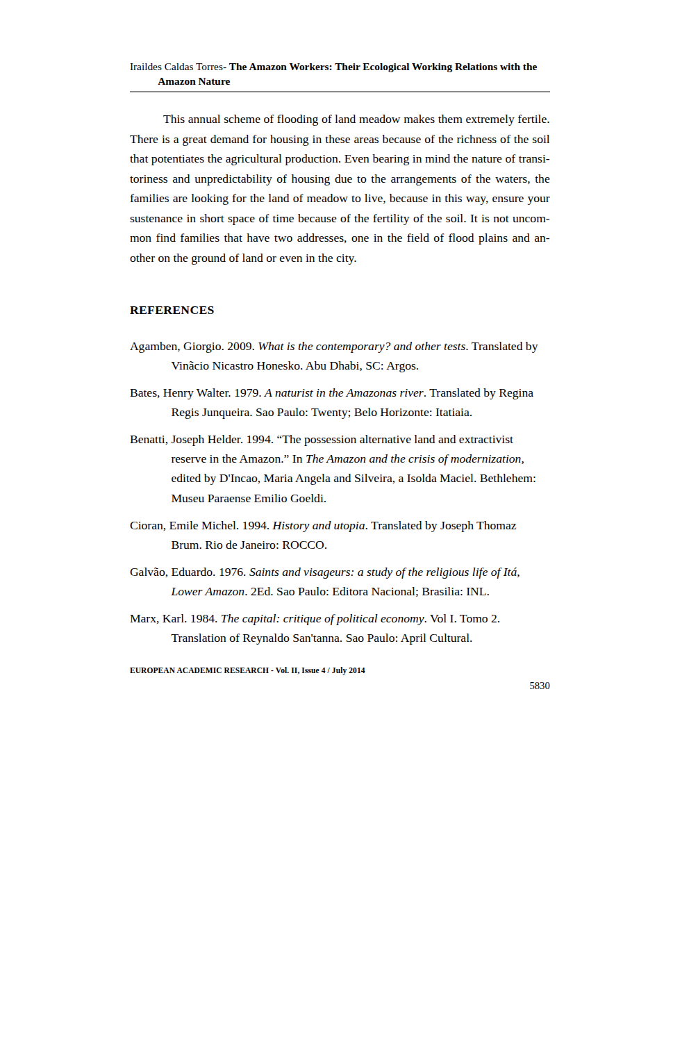Iraildes Caldas Torres- The Amazon Workers: Their Ecological Working Relations with the Amazon Nature
This annual scheme of flooding of land meadow makes them extremely fertile. There is a great demand for housing in these areas because of the richness of the soil that potentiates the agricultural production. Even bearing in mind the nature of transitoriness and unpredictability of housing due to the arrangements of the waters, the families are looking for the land of meadow to live, because in this way, ensure your sustenance in short space of time because of the fertility of the soil. It is not uncommon find families that have two addresses, one in the field of flood plains and another on the ground of land or even in the city.
REFERENCES
Agamben, Giorgio. 2009. What is the contemporary? and other tests. Translated by Vinãcio Nicastro Honesko. Abu Dhabi, SC: Argos.
Bates, Henry Walter. 1979. A naturist in the Amazonas river. Translated by Regina Regis Junqueira. Sao Paulo: Twenty; Belo Horizonte: Itatiaia.
Benatti, Joseph Helder. 1994. “The possession alternative land and extractivist reserve in the Amazon.” In The Amazon and the crisis of modernization, edited by D'Incao, Maria Angela and Silveira, a Isolda Maciel. Bethlehem: Museu Paraense Emilio Goeldi.
Cioran, Emile Michel. 1994. History and utopia. Translated by Joseph Thomaz Brum. Rio de Janeiro: ROCCO.
Galvão, Eduardo. 1976. Saints and visageurs: a study of the religious life of Itá, Lower Amazon. 2Ed. Sao Paulo: Editora Nacional; Brasilia: INL.
Marx, Karl. 1984. The capital: critique of political economy. Vol I. Tomo 2. Translation of Reynaldo San'tanna. Sao Paulo: April Cultural.
EUROPEAN ACADEMIC RESEARCH - Vol. II, Issue 4 / July 2014
5830